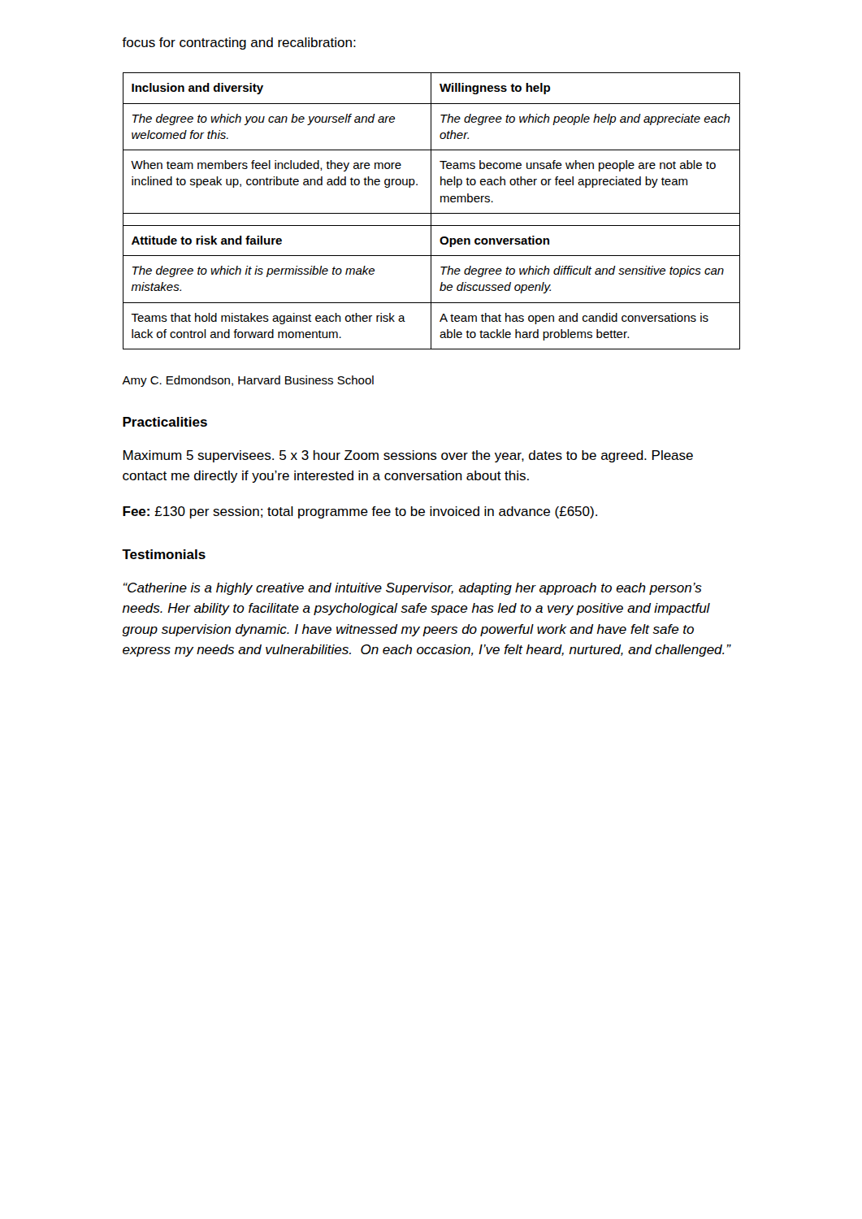focus for contracting and recalibration:
| Inclusion and diversity | Willingness to help |
| The degree to which you can be yourself and are welcomed for this. | The degree to which people help and appreciate each other. |
| When team members feel included, they are more inclined to speak up, contribute and add to the group. | Teams become unsafe when people are not able to help to each other or feel appreciated by team members. |
| Attitude to risk and failure | Open conversation |
| The degree to which it is permissible to make mistakes. | The degree to which difficult and sensitive topics can be discussed openly. |
| Teams that hold mistakes against each other risk a lack of control and forward momentum. | A team that has open and candid conversations is able to tackle hard problems better. |
Amy C. Edmondson, Harvard Business School
Practicalities
Maximum 5 supervisees. 5 x 3 hour Zoom sessions over the year, dates to be agreed. Please contact me directly if you’re interested in a conversation about this.
Fee: £130 per session; total programme fee to be invoiced in advance (£650).
Testimonials
“Catherine is a highly creative and intuitive Supervisor, adapting her approach to each person’s needs. Her ability to facilitate a psychological safe space has led to a very positive and impactful group supervision dynamic. I have witnessed my peers do powerful work and have felt safe to express my needs and vulnerabilities. On each occasion, I’ve felt heard, nurtured, and challenged.”